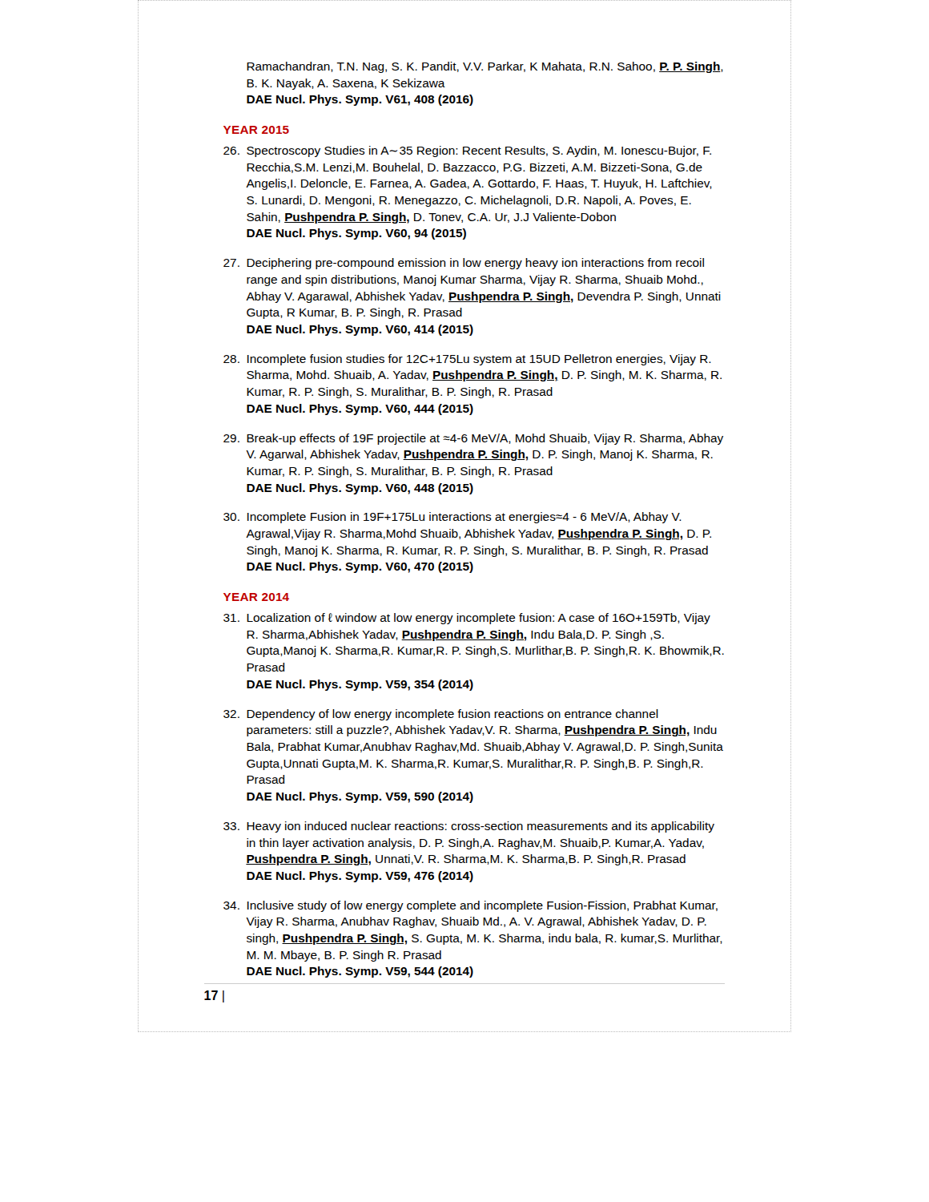Ramachandran, T.N. Nag, S. K. Pandit, V.V. Parkar, K Mahata, R.N. Sahoo, P. P. Singh, B. K. Nayak, A. Saxena, K Sekizawa
DAE Nucl. Phys. Symp. V61, 408 (2016)
YEAR 2015
26. Spectroscopy Studies in A∼35 Region: Recent Results, S. Aydin, M. Ionescu-Bujor, F. Recchia,S.M. Lenzi,M. Bouhelal, D. Bazzacco, P.G. Bizzeti, A.M. Bizzeti-Sona, G.de Angelis,I. Deloncle, E. Farnea, A. Gadea, A. Gottardo, F. Haas, T. Huyuk, H. Laftchiev, S. Lunardi, D. Mengoni, R. Menegazzo, C. Michelagnoli, D.R. Napoli, A. Poves, E. Sahin, Pushpendra P. Singh, D. Tonev, C.A. Ur, J.J Valiente-Dobon DAE Nucl. Phys. Symp. V60, 94 (2015)
27. Deciphering pre-compound emission in low energy heavy ion interactions from recoil range and spin distributions, Manoj Kumar Sharma, Vijay R. Sharma, Shuaib Mohd., Abhay V. Agarawal, Abhishek Yadav, Pushpendra P. Singh, Devendra P. Singh, Unnati Gupta, R Kumar, B. P. Singh, R. Prasad DAE Nucl. Phys. Symp. V60, 414 (2015)
28. Incomplete fusion studies for 12C+175Lu system at 15UD Pelletron energies, Vijay R. Sharma, Mohd. Shuaib, A. Yadav, Pushpendra P. Singh, D. P. Singh, M. K. Sharma, R. Kumar, R. P. Singh, S. Muralithar, B. P. Singh, R. Prasad DAE Nucl. Phys. Symp. V60, 444 (2015)
29. Break-up effects of 19F projectile at ≈4-6 MeV/A, Mohd Shuaib, Vijay R. Sharma, Abhay V. Agarwal, Abhishek Yadav, Pushpendra P. Singh, D. P. Singh, Manoj K. Sharma, R. Kumar, R. P. Singh, S. Muralithar, B. P. Singh, R. Prasad DAE Nucl. Phys. Symp. V60, 448 (2015)
30. Incomplete Fusion in 19F+175Lu interactions at energies≈4 - 6 MeV/A, Abhay V. Agrawal,Vijay R. Sharma,Mohd Shuaib, Abhishek Yadav, Pushpendra P. Singh, D. P. Singh, Manoj K. Sharma, R. Kumar, R. P. Singh, S. Muralithar, B. P. Singh, R. Prasad DAE Nucl. Phys. Symp. V60, 470 (2015)
YEAR 2014
31. Localization of ℓ window at low energy incomplete fusion: A case of 16O+159Tb, Vijay R. Sharma,Abhishek Yadav, Pushpendra P. Singh, Indu Bala,D. P. Singh ,S. Gupta,Manoj K. Sharma,R. Kumar,R. P. Singh,S. Murlithar,B. P. Singh,R. K. Bhowmik,R. Prasad DAE Nucl. Phys. Symp. V59, 354 (2014)
32. Dependency of low energy incomplete fusion reactions on entrance channel parameters: still a puzzle?, Abhishek Yadav,V. R. Sharma, Pushpendra P. Singh, Indu Bala, Prabhat Kumar,Anubhav Raghav,Md. Shuaib,Abhay V. Agrawal,D. P. Singh,Sunita Gupta,Unnati Gupta,M. K. Sharma,R. Kumar,S. Muralithar,R. P. Singh,B. P. Singh,R. Prasad DAE Nucl. Phys. Symp. V59, 590 (2014)
33. Heavy ion induced nuclear reactions: cross-section measurements and its applicability in thin layer activation analysis, D. P. Singh,A. Raghav,M. Shuaib,P. Kumar,A. Yadav, Pushpendra P. Singh, Unnati,V. R. Sharma,M. K. Sharma,B. P. Singh,R. Prasad DAE Nucl. Phys. Symp. V59, 476 (2014)
34. Inclusive study of low energy complete and incomplete Fusion-Fission, Prabhat Kumar, Vijay R. Sharma, Anubhav Raghav, Shuaib Md., A. V. Agrawal, Abhishek Yadav, D. P. singh, Pushpendra P. Singh, S. Gupta, M. K. Sharma, indu bala, R. kumar,S. Murlithar, M. M. Mbaye, B. P. Singh R. Prasad DAE Nucl. Phys. Symp. V59, 544 (2014)
17 |